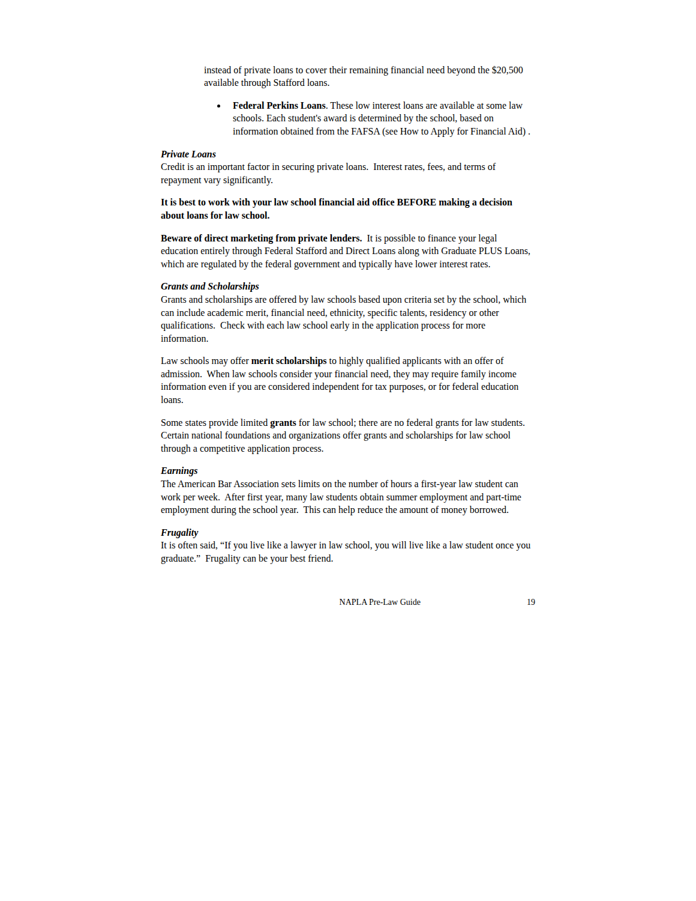instead of private loans to cover their remaining financial need beyond the $20,500 available through Stafford loans.
Federal Perkins Loans. These low interest loans are available at some law schools. Each student's award is determined by the school, based on information obtained from the FAFSA (see How to Apply for Financial Aid) .
Private Loans
Credit is an important factor in securing private loans. Interest rates, fees, and terms of repayment vary significantly.
It is best to work with your law school financial aid office BEFORE making a decision about loans for law school.
Beware of direct marketing from private lenders. It is possible to finance your legal education entirely through Federal Stafford and Direct Loans along with Graduate PLUS Loans, which are regulated by the federal government and typically have lower interest rates.
Grants and Scholarships
Grants and scholarships are offered by law schools based upon criteria set by the school, which can include academic merit, financial need, ethnicity, specific talents, residency or other qualifications. Check with each law school early in the application process for more information.
Law schools may offer merit scholarships to highly qualified applicants with an offer of admission. When law schools consider your financial need, they may require family income information even if you are considered independent for tax purposes, or for federal education loans.
Some states provide limited grants for law school; there are no federal grants for law students. Certain national foundations and organizations offer grants and scholarships for law school through a competitive application process.
Earnings
The American Bar Association sets limits on the number of hours a first-year law student can work per week. After first year, many law students obtain summer employment and part-time employment during the school year. This can help reduce the amount of money borrowed.
Frugality
It is often said, “If you live like a lawyer in law school, you will live like a law student once you graduate.” Frugality can be your best friend.
19 NAPLA Pre-Law Guide